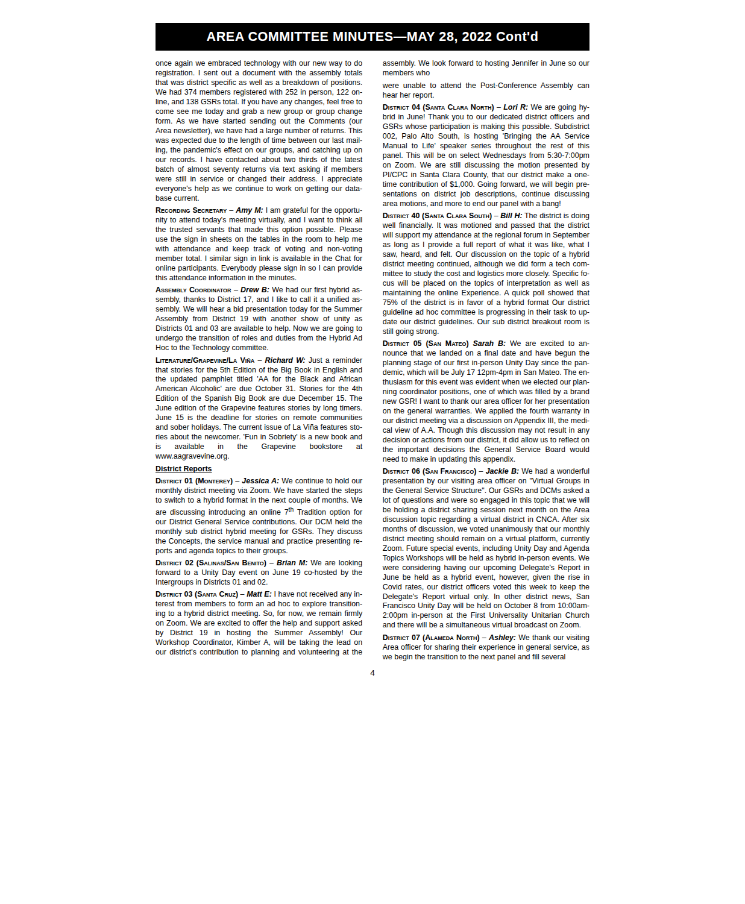AREA COMMITTEE MINUTES—MAY 28, 2022 Cont'd
once again we embraced technology with our new way to do registration. I sent out a document with the assembly totals that was district specific as well as a breakdown of positions. We had 374 members registered with 252 in person, 122 online, and 138 GSRs total. If you have any changes, feel free to come see me today and grab a new group or group change form. As we have started sending out the Comments (our Area newsletter), we have had a large number of returns. This was expected due to the length of time between our last mailing, the pandemic's effect on our groups, and catching up on our records. I have contacted about two thirds of the latest batch of almost seventy returns via text asking if members were still in service or changed their address. I appreciate everyone's help as we continue to work on getting our database current.
Recording Secretary – Amy M: I am grateful for the opportunity to attend today's meeting virtually, and I want to think all the trusted servants that made this option possible. Please use the sign in sheets on the tables in the room to help me with attendance and keep track of voting and non-voting member total. I similar sign in link is available in the Chat for online participants. Everybody please sign in so I can provide this attendance information in the minutes.
Assembly Coordinator – Drew B: We had our first hybrid assembly, thanks to District 17, and I like to call it a unified assembly. We will hear a bid presentation today for the Summer Assembly from District 19 with another show of unity as Districts 01 and 03 are available to help. Now we are going to undergo the transition of roles and duties from the Hybrid Ad Hoc to the Technology committee.
Literature/Grapevine/La Viña – Richard W: Just a reminder that stories for the 5th Edition of the Big Book in English and the updated pamphlet titled 'AA for the Black and African American Alcoholic' are due October 31. Stories for the 4th Edition of the Spanish Big Book are due December 15. The June edition of the Grapevine features stories by long timers. June 15 is the deadline for stories on remote communities and sober holidays. The current issue of La Viña features stories about the newcomer. 'Fun in Sobriety' is a new book and is available in the Grapevine bookstore at www.aagravevine.org.
District Reports
District 01 (Monterey) – Jessica A: We continue to hold our monthly district meeting via Zoom. We have started the steps to switch to a hybrid format in the next couple of months. We are discussing introducing an online 7th Tradition option for our District General Service contributions. Our DCM held the monthly sub district hybrid meeting for GSRs. They discuss the Concepts, the service manual and practice presenting reports and agenda topics to their groups.
District 02 (Salinas/San Benito) – Brian M: We are looking forward to a Unity Day event on June 19 co-hosted by the Intergroups in Districts 01 and 02.
District 03 (Santa Cruz) – Matt E: I have not received any interest from members to form an ad hoc to explore transitioning to a hybrid district meeting. So, for now, we remain firmly on Zoom. We are excited to offer the help and support asked by District 19 in hosting the Summer Assembly! Our Workshop Coordinator, Kimber A, will be taking the lead on our district's contribution to planning and volunteering at the assembly. We look forward to hosting Jennifer in June so our members who
were unable to attend the Post-Conference Assembly can hear her report.
District 04 (Santa Clara North) – Lori R: We are going hybrid in June! Thank you to our dedicated district officers and GSRs whose participation is making this possible. Subdistrict 002, Palo Alto South, is hosting 'Bringing the AA Service Manual to Life' speaker series throughout the rest of this panel. This will be on select Wednesdays from 5:30-7:00pm on Zoom. We are still discussing the motion presented by PI/CPC in Santa Clara County, that our district make a one-time contribution of $1,000. Going forward, we will begin presentations on district job descriptions, continue discussing area motions, and more to end our panel with a bang!
District 40 (Santa Clara South) – Bill H: The district is doing well financially. It was motioned and passed that the district will support my attendance at the regional forum in September as long as I provide a full report of what it was like, what I saw, heard, and felt. Our discussion on the topic of a hybrid district meeting continued, although we did form a tech committee to study the cost and logistics more closely. Specific focus will be placed on the topics of interpretation as well as maintaining the online Experience. A quick poll showed that 75% of the district is in favor of a hybrid format Our district guideline ad hoc committee is progressing in their task to update our district guidelines. Our sub district breakout room is still going strong.
District 05 (San Mateo) Sarah B: We are excited to announce that we landed on a final date and have begun the planning stage of our first in-person Unity Day since the pandemic, which will be July 17 12pm-4pm in San Mateo. The enthusiasm for this event was evident when we elected our planning coordinator positions, one of which was filled by a brand new GSR! I want to thank our area officer for her presentation on the general warranties. We applied the fourth warranty in our district meeting via a discussion on Appendix III, the medical view of A.A. Though this discussion may not result in any decision or actions from our district, it did allow us to reflect on the important decisions the General Service Board would need to make in updating this appendix.
District 06 (San Francisco) – Jackie B: We had a wonderful presentation by our visiting area officer on "Virtual Groups in the General Service Structure". Our GSRs and DCMs asked a lot of questions and were so engaged in this topic that we will be holding a district sharing session next month on the Area discussion topic regarding a virtual district in CNCA. After six months of discussion, we voted unanimously that our monthly district meeting should remain on a virtual platform, currently Zoom. Future special events, including Unity Day and Agenda Topics Workshops will be held as hybrid in-person events. We were considering having our upcoming Delegate's Report in June be held as a hybrid event, however, given the rise in Covid rates, our district officers voted this week to keep the Delegate's Report virtual only. In other district news, San Francisco Unity Day will be held on October 8 from 10:00am-2:00pm in-person at the First Universality Unitarian Church and there will be a simultaneous virtual broadcast on Zoom.
District 07 (Alameda North) – Ashley: We thank our visiting Area officer for sharing their experience in general service, as we begin the transition to the next panel and fill several
4